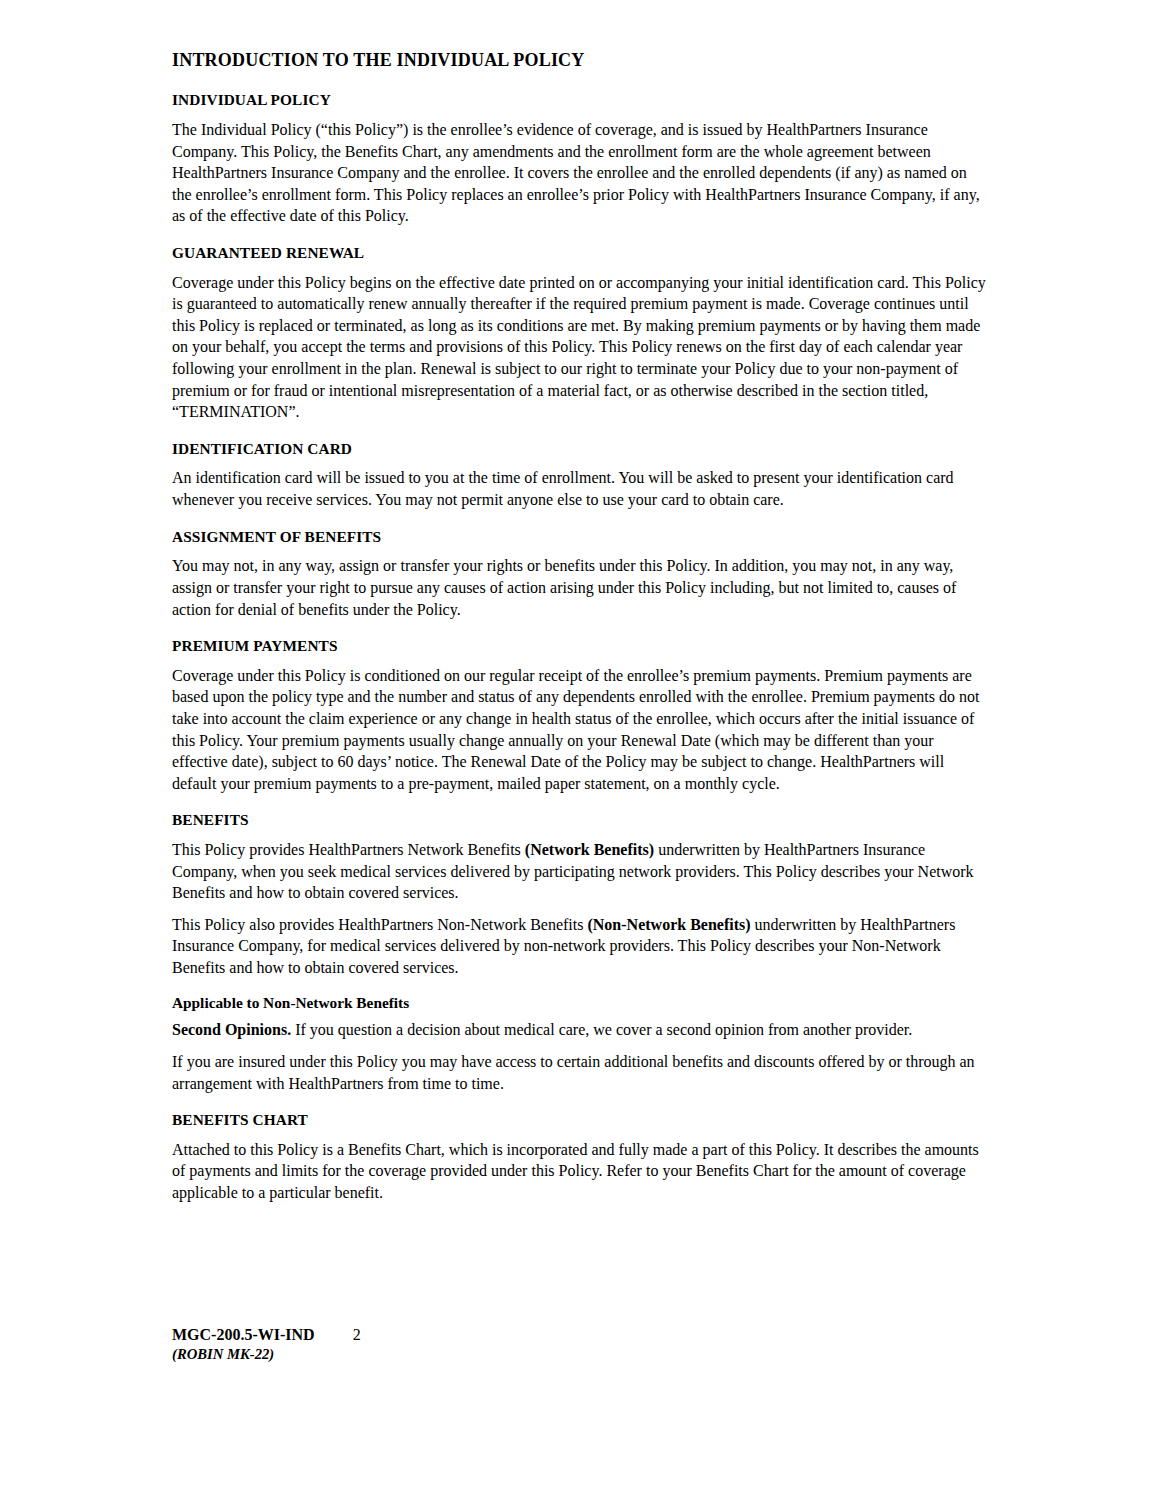INTRODUCTION TO THE INDIVIDUAL POLICY
INDIVIDUAL POLICY
The Individual Policy (“this Policy”) is the enrollee’s evidence of coverage, and is issued by HealthPartners Insurance Company. This Policy, the Benefits Chart, any amendments and the enrollment form are the whole agreement between HealthPartners Insurance Company and the enrollee. It covers the enrollee and the enrolled dependents (if any) as named on the enrollee’s enrollment form. This Policy replaces an enrollee’s prior Policy with HealthPartners Insurance Company, if any, as of the effective date of this Policy.
GUARANTEED RENEWAL
Coverage under this Policy begins on the effective date printed on or accompanying your initial identification card. This Policy is guaranteed to automatically renew annually thereafter if the required premium payment is made. Coverage continues until this Policy is replaced or terminated, as long as its conditions are met. By making premium payments or by having them made on your behalf, you accept the terms and provisions of this Policy. This Policy renews on the first day of each calendar year following your enrollment in the plan. Renewal is subject to our right to terminate your Policy due to your non-payment of premium or for fraud or intentional misrepresentation of a material fact, or as otherwise described in the section titled, “TERMINATION”.
IDENTIFICATION CARD
An identification card will be issued to you at the time of enrollment. You will be asked to present your identification card whenever you receive services. You may not permit anyone else to use your card to obtain care.
ASSIGNMENT OF BENEFITS
You may not, in any way, assign or transfer your rights or benefits under this Policy. In addition, you may not, in any way, assign or transfer your right to pursue any causes of action arising under this Policy including, but not limited to, causes of action for denial of benefits under the Policy.
PREMIUM PAYMENTS
Coverage under this Policy is conditioned on our regular receipt of the enrollee’s premium payments. Premium payments are based upon the policy type and the number and status of any dependents enrolled with the enrollee. Premium payments do not take into account the claim experience or any change in health status of the enrollee, which occurs after the initial issuance of this Policy. Your premium payments usually change annually on your Renewal Date (which may be different than your effective date), subject to 60 days’ notice. The Renewal Date of the Policy may be subject to change. HealthPartners will default your premium payments to a pre-payment, mailed paper statement, on a monthly cycle.
BENEFITS
This Policy provides HealthPartners Network Benefits (Network Benefits) underwritten by HealthPartners Insurance Company, when you seek medical services delivered by participating network providers. This Policy describes your Network Benefits and how to obtain covered services.
This Policy also provides HealthPartners Non-Network Benefits (Non-Network Benefits) underwritten by HealthPartners Insurance Company, for medical services delivered by non-network providers. This Policy describes your Non-Network Benefits and how to obtain covered services.
Applicable to Non-Network Benefits
Second Opinions. If you question a decision about medical care, we cover a second opinion from another provider.
If you are insured under this Policy you may have access to certain additional benefits and discounts offered by or through an arrangement with HealthPartners from time to time.
BENEFITS CHART
Attached to this Policy is a Benefits Chart, which is incorporated and fully made a part of this Policy. It describes the amounts of payments and limits for the coverage provided under this Policy. Refer to your Benefits Chart for the amount of coverage applicable to a particular benefit.
MGC-200.5-WI-IND (ROBIN MK-22)
2